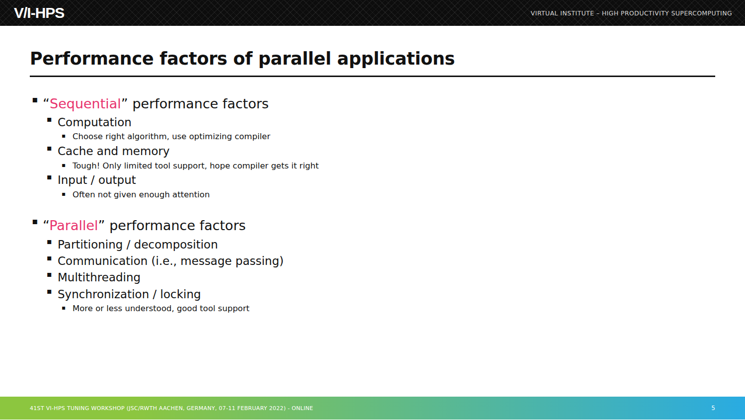V/I-HPS
VIRTUAL INSTITUTE – HIGH PRODUCTIVITY SUPERCOMPUTING
Performance factors of parallel applications
“Sequential” performance factors
Computation
Choose right algorithm, use optimizing compiler
Cache and memory
Tough! Only limited tool support, hope compiler gets it right
Input / output
Often not given enough attention
“Parallel” performance factors
Partitioning / decomposition
Communication (i.e., message passing)
Multithreading
Synchronization / locking
More or less understood, good tool support
41ST VI-HPS TUNING WORKSHOP (JSC/RWTH AACHEN, GERMANY, 07-11 FEBRUARY 2022) - ONLINE
5